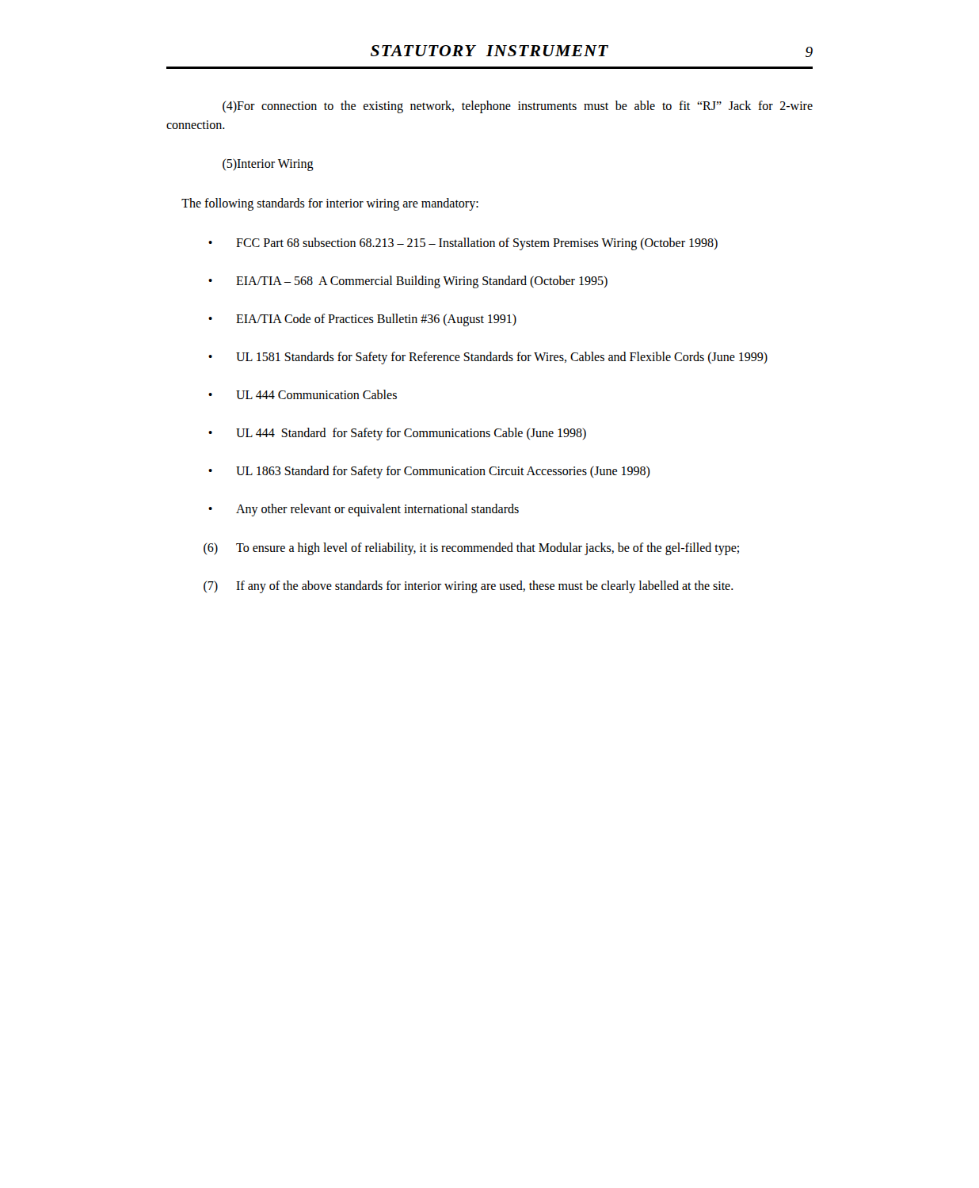STATUTORY INSTRUMENT
9
(4) For connection to the existing network, telephone instruments must be able to fit “RJ” Jack for 2-wire connection.
(5) Interior Wiring
The following standards for interior wiring are mandatory:
FCC Part 68 subsection 68.213 – 215 – Installation of System Premises Wiring (October 1998)
EIA/TIA – 568 A Commercial Building Wiring Standard (October 1995)
EIA/TIA Code of Practices Bulletin #36 (August 1991)
UL 1581 Standards for Safety for Reference Standards for Wires, Cables and Flexible Cords (June 1999)
UL 444 Communication Cables
UL 444 Standard for Safety for Communications Cable (June 1998)
UL 1863 Standard for Safety for Communication Circuit Accessories (June 1998)
Any other relevant or equivalent international standards
(6) To ensure a high level of reliability, it is recommended that Modular jacks, be of the gel-filled type;
(7) If any of the above standards for interior wiring are used, these must be clearly labelled at the site.